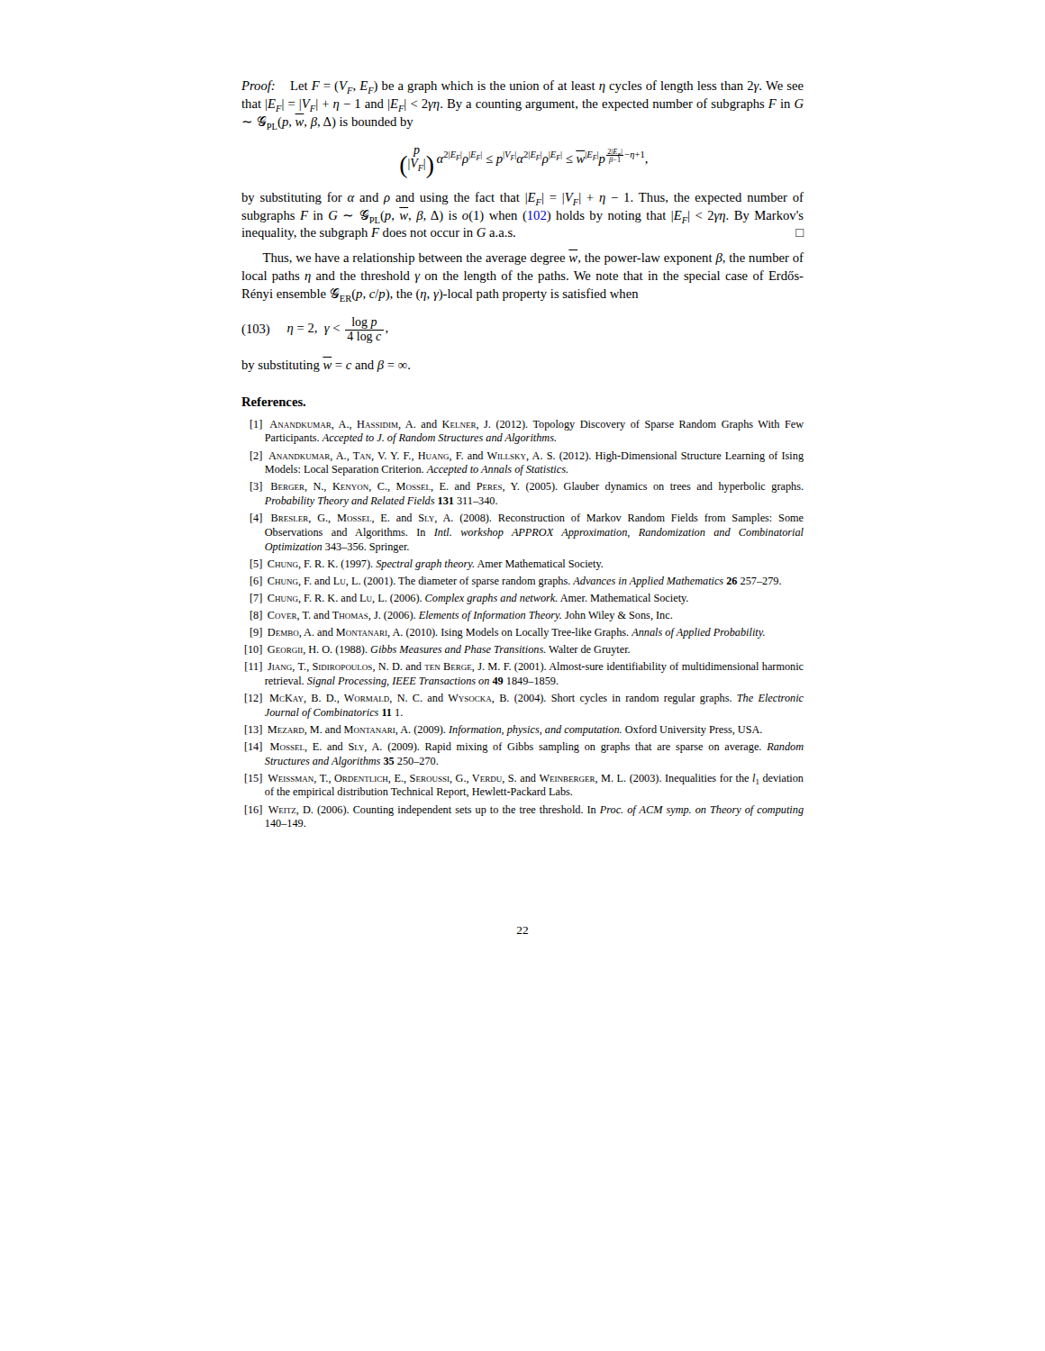Proof: Let F = (VF, EF) be a graph which is the union of at least η cycles of length less than 2γ. We see that |EF| = |VF| + η − 1 and |EF| < 2γη. By a counting argument, the expected number of subgraphs F in G ∼ 𝒢PL(p, w, β, Δ) is bounded by
(p
|VF|) α2|EF|ρ|EF| ≤ p|VF|α2|EF|ρ|EF| ≤ w|EF|p2|EF|β−1−η+1,
by substituting for α and ρ and using the fact that |EF| = |VF| + η − 1. Thus, the expected number of subgraphs F in G ∼ 𝒢PL(p, w, β, Δ) is o(1) when (102) holds by noting that |EF| < 2γη. By Markov's inequality, the subgraph F does not occur in G a.a.s. □
Thus, we have a relationship between the average degree w, the power-law exponent β, the number of local paths η and the threshold γ on the length of the paths. We note that in the special case of Erdős-Rényi ensemble 𝒢ER(p, c/p), the (η, γ)-local path property is satisfied when
(103) η = 2, γ < log p 4 log c,
by substituting w = c and β = ∞.
References.
[1] Anandkumar, A., Hassidim, A. and Kelner, J. (2012). Topology Discovery of Sparse Random Graphs With Few Participants. Accepted to J. of Random Structures and Algorithms.
[2] Anandkumar, A., Tan, V. Y. F., Huang, F. and Willsky, A. S. (2012). High-Dimensional Structure Learning of Ising Models: Local Separation Criterion. Accepted to Annals of Statistics.
[3] Berger, N., Kenyon, C., Mossel, E. and Peres, Y. (2005). Glauber dynamics on trees and hyperbolic graphs. Probability Theory and Related Fields 131 311–340.
[4] Bresler, G., Mossel, E. and Sly, A. (2008). Reconstruction of Markov Random Fields from Samples: Some Observations and Algorithms. In Intl. workshop APPROX Approximation, Randomization and Combinatorial Optimization 343–356. Springer.
[5] Chung, F. R. K. (1997). Spectral graph theory. Amer Mathematical Society.
[6] Chung, F. and Lu, L. (2001). The diameter of sparse random graphs. Advances in Applied Mathematics 26 257–279.
[7] Chung, F. R. K. and Lu, L. (2006). Complex graphs and network. Amer. Mathematical Society.
[8] Cover, T. and Thomas, J. (2006). Elements of Information Theory. John Wiley & Sons, Inc.
[9] Dembo, A. and Montanari, A. (2010). Ising Models on Locally Tree-like Graphs. Annals of Applied Probability.
[10] Georgii, H. O. (1988). Gibbs Measures and Phase Transitions. Walter de Gruyter.
[11] Jiang, T., Sidiropoulos, N. D. and ten Berge, J. M. F. (2001). Almost-sure identifiability of multidimensional harmonic retrieval. Signal Processing, IEEE Transactions on 49 1849–1859.
[12] McKay, B. D., Wormald, N. C. and Wysocka, B. (2004). Short cycles in random regular graphs. The Electronic Journal of Combinatorics 11 1.
[13] Mezard, M. and Montanari, A. (2009). Information, physics, and computation. Oxford University Press, USA.
[14] Mossel, E. and Sly, A. (2009). Rapid mixing of Gibbs sampling on graphs that are sparse on average. Random Structures and Algorithms 35 250–270.
[15] Weissman, T., Ordentlich, E., Seroussi, G., Verdu, S. and Weinberger, M. L. (2003). Inequalities for the l1 deviation of the empirical distribution Technical Report, Hewlett-Packard Labs.
[16] Weitz, D. (2006). Counting independent sets up to the tree threshold. In Proc. of ACM symp. on Theory of computing 140–149.
22